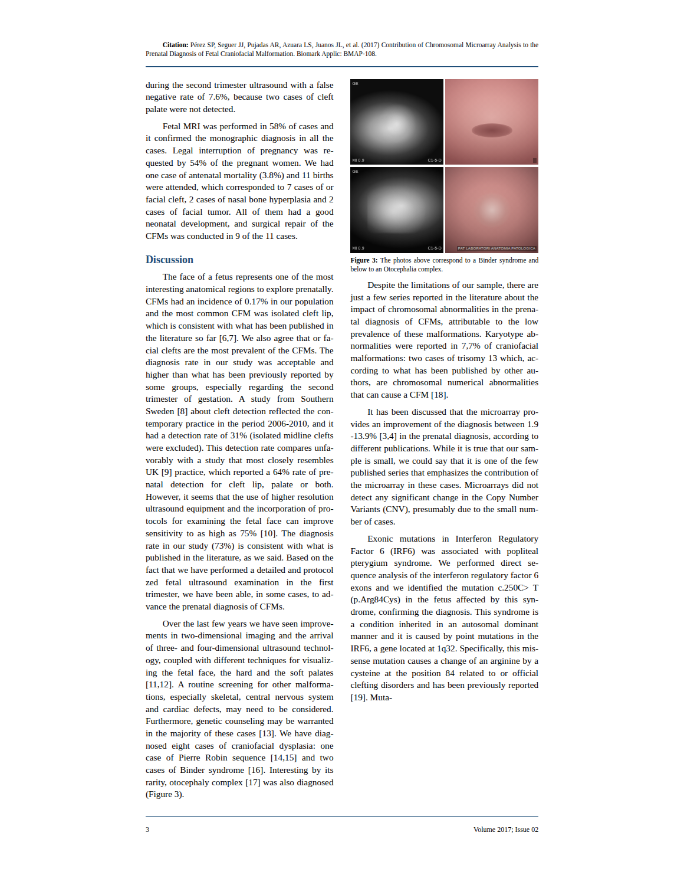Citation: Pérez SP, Seguer JJ, Pujadas AR, Azuara LS, Juanos JL, et al. (2017) Contribution of Chromosomal Microarray Analysis to the Prenatal Diagnosis of Fetal Craniofacial Malformation. Biomark Applic: BMAP-108.
during the second trimester ultrasound with a false negative rate of 7.6%, because two cases of cleft palate were not detected.
Fetal MRI was performed in 58% of cases and it confirmed the monographic diagnosis in all the cases. Legal interruption of pregnancy was requested by 54% of the pregnant women. We had one case of antenatal mortality (3.8%) and 11 births were attended, which corresponded to 7 cases of or facial cleft, 2 cases of nasal bone hyperplasia and 2 cases of facial tumor. All of them had a good neonatal development, and surgical repair of the CFMs was conducted in 9 of the 11 cases.
Discussion
The face of a fetus represents one of the most interesting anatomical regions to explore prenatally. CFMs had an incidence of 0.17% in our population and the most common CFM was isolated cleft lip, which is consistent with what has been published in the literature so far [6,7]. We also agree that or facial clefts are the most prevalent of the CFMs. The diagnosis rate in our study was acceptable and higher than what has been previously reported by some groups, especially regarding the second trimester of gestation. A study from Southern Sweden [8] about cleft detection reflected the contemporary practice in the period 2006-2010, and it had a detection rate of 31% (isolated midline clefts were excluded). This detection rate compares unfavorably with a study that most closely resembles UK [9] practice, which reported a 64% rate of prenatal detection for cleft lip, palate or both. However, it seems that the use of higher resolution ultrasound equipment and the incorporation of protocols for examining the fetal face can improve sensitivity to as high as 75% [10]. The diagnosis rate in our study (73%) is consistent with what is published in the literature, as we said. Based on the fact that we have performed a detailed and protocol zed fetal ultrasound examination in the first trimester, we have been able, in some cases, to advance the prenatal diagnosis of CFMs.
Over the last few years we have seen improvements in two-dimensional imaging and the arrival of three- and four-dimensional ultrasound technology, coupled with different techniques for visualizing the fetal face, the hard and the soft palates [11,12]. A routine screening for other malformations, especially skeletal, central nervous system and cardiac defects, may need to be considered. Furthermore, genetic counseling may be warranted in the majority of these cases [13]. We have diagnosed eight cases of craniofacial dysplasia: one case of Pierre Robin sequence [14,15] and two cases of Binder syndrome [16]. Interesting by its rarity, otocephaly complex [17] was also diagnosed (Figure 3).
GE MI 0.9 C1-5-D
GE MI 0.9 C1-5-D
PAT LABORATORI ANATOMIA PATOLOGICA
Figure 3: The photos above correspond to a Binder syndrome and below to an Otocephalia complex.
Despite the limitations of our sample, there are just a few series reported in the literature about the impact of chromosomal abnormalities in the prenatal diagnosis of CFMs, attributable to the low prevalence of these malformations. Karyotype abnormalities were reported in 7,7% of craniofacial malformations: two cases of trisomy 13 which, according to what has been published by other authors, are chromosomal numerical abnormalities that can cause a CFM [18].
It has been discussed that the microarray provides an improvement of the diagnosis between 1.9 -13.9% [3,4] in the prenatal diagnosis, according to different publications. While it is true that our sample is small, we could say that it is one of the few published series that emphasizes the contribution of the microarray in these cases. Microarrays did not detect any significant change in the Copy Number Variants (CNV), presumably due to the small number of cases.
Exonic mutations in Interferon Regulatory Factor 6 (IRF6) was associated with popliteal pterygium syndrome. We performed direct sequence analysis of the interferon regulatory factor 6 exons and we identified the mutation c.250C> T (p.Arg84Cys) in the fetus affected by this syndrome, confirming the diagnosis. This syndrome is a condition inherited in an autosomal dominant manner and it is caused by point mutations in the IRF6, a gene located at 1q32. Specifically, this missense mutation causes a change of an arginine by a cysteine at the position 84 related to or official clefting disorders and has been previously reported [19]. Muta-
3
Volume 2017; Issue 02